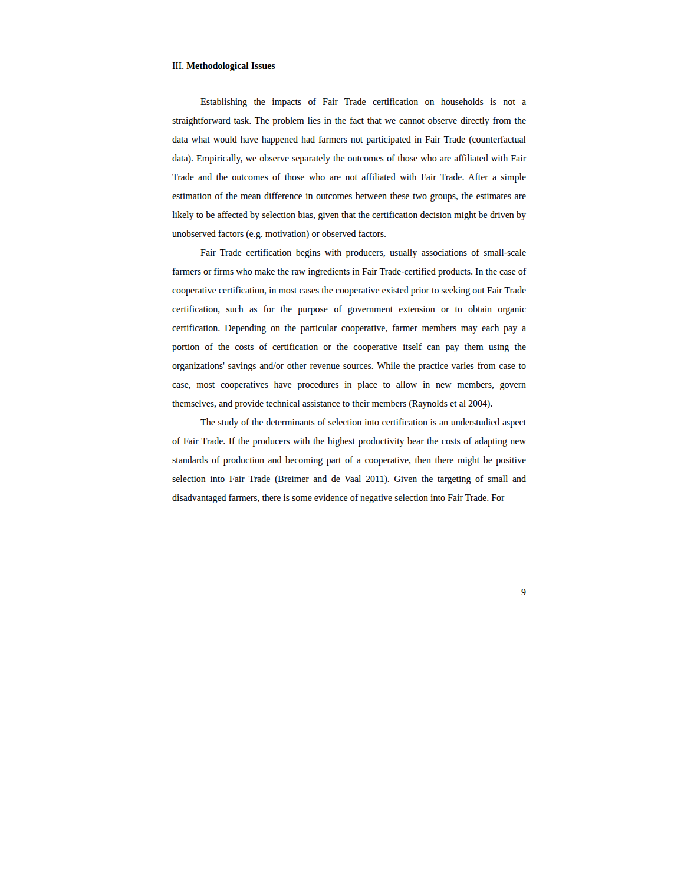III. Methodological Issues
Establishing the impacts of Fair Trade certification on households is not a straightforward task. The problem lies in the fact that we cannot observe directly from the data what would have happened had farmers not participated in Fair Trade (counterfactual data). Empirically, we observe separately the outcomes of those who are affiliated with Fair Trade and the outcomes of those who are not affiliated with Fair Trade. After a simple estimation of the mean difference in outcomes between these two groups, the estimates are likely to be affected by selection bias, given that the certification decision might be driven by unobserved factors (e.g. motivation) or observed factors.
Fair Trade certification begins with producers, usually associations of small-scale farmers or firms who make the raw ingredients in Fair Trade-certified products. In the case of cooperative certification, in most cases the cooperative existed prior to seeking out Fair Trade certification, such as for the purpose of government extension or to obtain organic certification. Depending on the particular cooperative, farmer members may each pay a portion of the costs of certification or the cooperative itself can pay them using the organizations' savings and/or other revenue sources. While the practice varies from case to case, most cooperatives have procedures in place to allow in new members, govern themselves, and provide technical assistance to their members (Raynolds et al 2004).
The study of the determinants of selection into certification is an understudied aspect of Fair Trade. If the producers with the highest productivity bear the costs of adapting new standards of production and becoming part of a cooperative, then there might be positive selection into Fair Trade (Breimer and de Vaal 2011). Given the targeting of small and disadvantaged farmers, there is some evidence of negative selection into Fair Trade. For
9